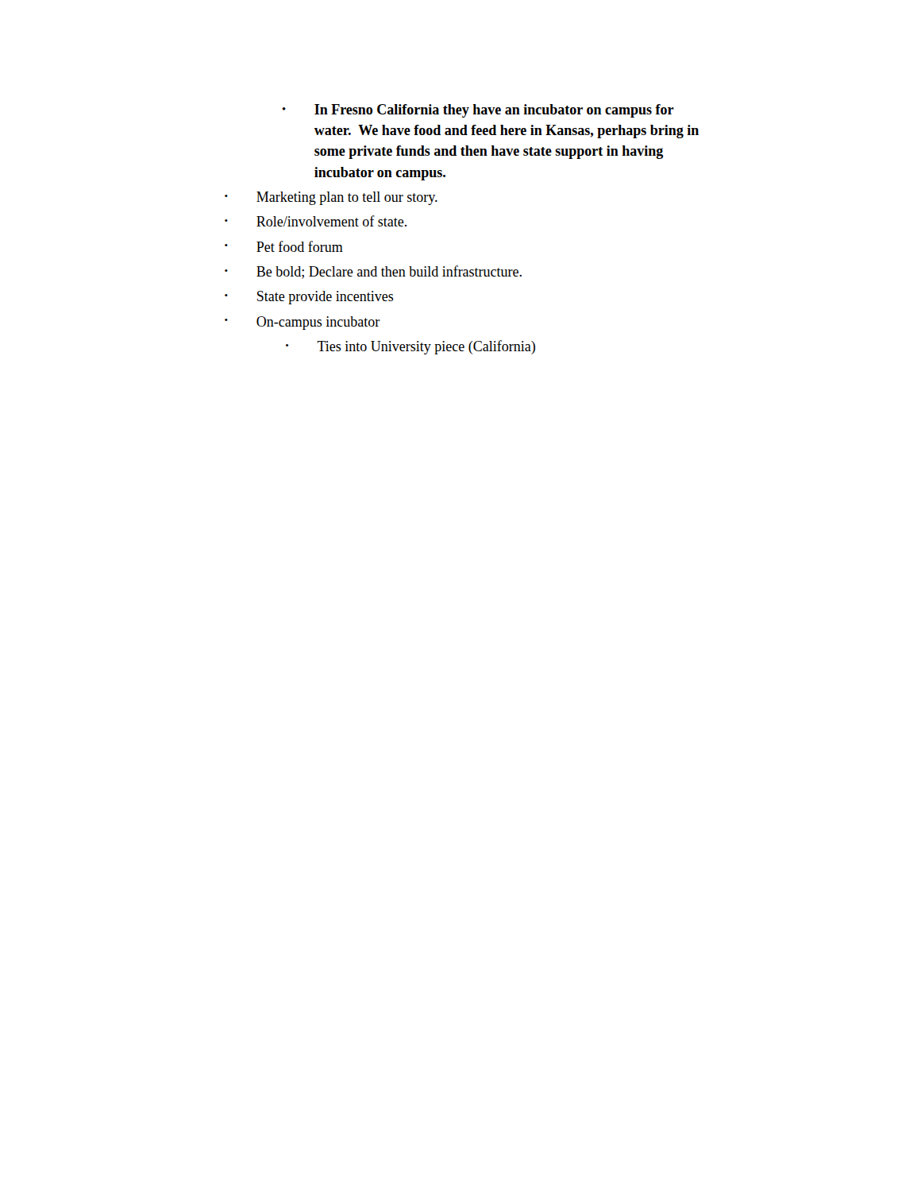In Fresno California they have an incubator on campus for water. We have food and feed here in Kansas, perhaps bring in some private funds and then have state support in having incubator on campus.
Marketing plan to tell our story.
Role/involvement of state.
Pet food forum
Be bold; Declare and then build infrastructure.
State provide incentives
On-campus incubator
Ties into University piece (California)